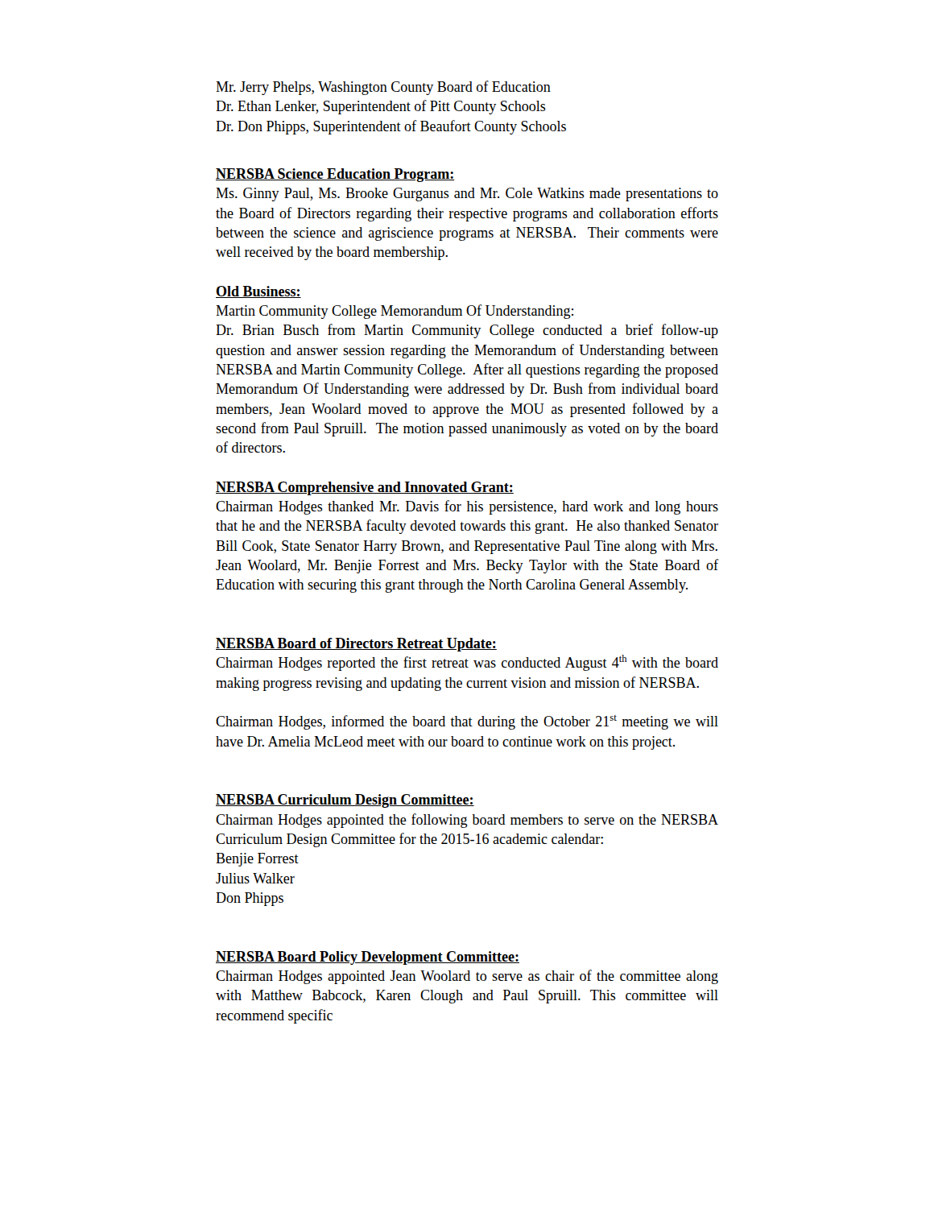Mr. Jerry Phelps, Washington County Board of Education
Dr. Ethan Lenker, Superintendent of Pitt County Schools
Dr. Don Phipps, Superintendent of Beaufort County Schools
NERSBA Science Education Program:
Ms. Ginny Paul, Ms. Brooke Gurganus and Mr. Cole Watkins made presentations to the Board of Directors regarding their respective programs and collaboration efforts between the science and agriscience programs at NERSBA. Their comments were well received by the board membership.
Old Business:
Martin Community College Memorandum Of Understanding:
Dr. Brian Busch from Martin Community College conducted a brief follow-up question and answer session regarding the Memorandum of Understanding between NERSBA and Martin Community College. After all questions regarding the proposed Memorandum Of Understanding were addressed by Dr. Bush from individual board members, Jean Woolard moved to approve the MOU as presented followed by a second from Paul Spruill. The motion passed unanimously as voted on by the board of directors.
NERSBA Comprehensive and Innovated Grant:
Chairman Hodges thanked Mr. Davis for his persistence, hard work and long hours that he and the NERSBA faculty devoted towards this grant. He also thanked Senator Bill Cook, State Senator Harry Brown, and Representative Paul Tine along with Mrs. Jean Woolard, Mr. Benjie Forrest and Mrs. Becky Taylor with the State Board of Education with securing this grant through the North Carolina General Assembly.
NERSBA Board of Directors Retreat Update:
Chairman Hodges reported the first retreat was conducted August 4th with the board making progress revising and updating the current vision and mission of NERSBA.
Chairman Hodges, informed the board that during the October 21st meeting we will have Dr. Amelia McLeod meet with our board to continue work on this project.
NERSBA Curriculum Design Committee:
Chairman Hodges appointed the following board members to serve on the NERSBA Curriculum Design Committee for the 2015-16 academic calendar:
Benjie Forrest
Julius Walker
Don Phipps
NERSBA Board Policy Development Committee:
Chairman Hodges appointed Jean Woolard to serve as chair of the committee along with Matthew Babcock, Karen Clough and Paul Spruill. This committee will recommend specific